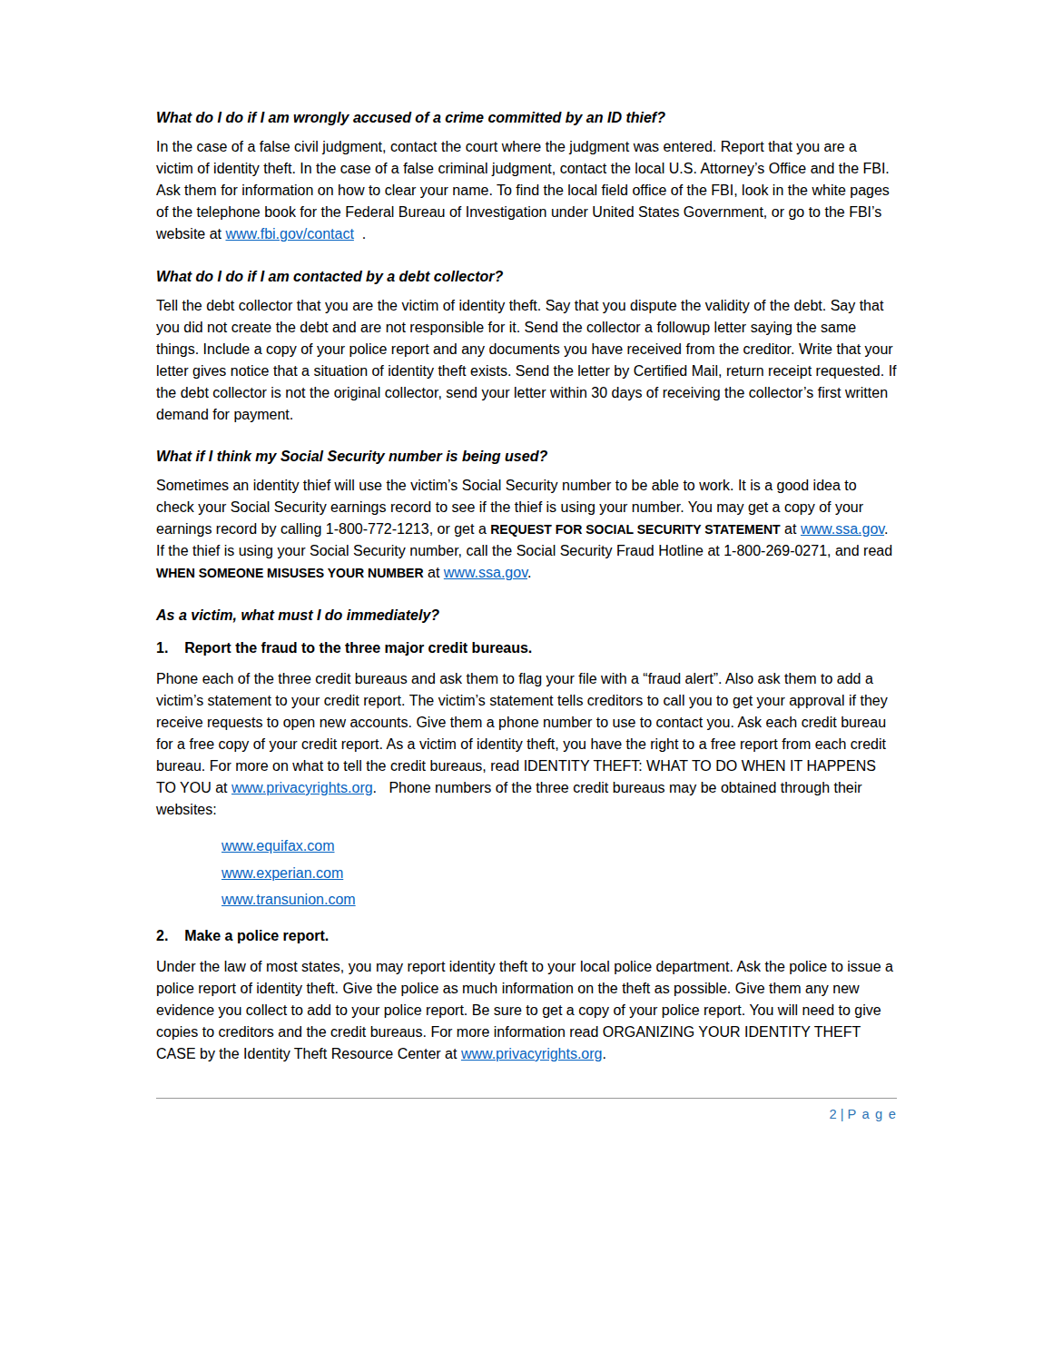What do I do if I am wrongly accused of a crime committed by an ID thief?
In the case of a false civil judgment, contact the court where the judgment was entered. Report that you are a victim of identity theft. In the case of a false criminal judgment, contact the local U.S. Attorney’s Office and the FBI. Ask them for information on how to clear your name. To find the local field office of the FBI, look in the white pages of the telephone book for the Federal Bureau of Investigation under United States Government, or go to the FBI’s website at www.fbi.gov/contact .
What do I do if I am contacted by a debt collector?
Tell the debt collector that you are the victim of identity theft. Say that you dispute the validity of the debt. Say that you did not create the debt and are not responsible for it. Send the collector a followup letter saying the same things. Include a copy of your police report and any documents you have received from the creditor. Write that your letter gives notice that a situation of identity theft exists. Send the letter by Certified Mail, return receipt requested. If the debt collector is not the original collector, send your letter within 30 days of receiving the collector’s first written demand for payment.
What if I think my Social Security number is being used?
Sometimes an identity thief will use the victim’s Social Security number to be able to work. It is a good idea to check your Social Security earnings record to see if the thief is using your number. You may get a copy of your earnings record by calling 1-800-772-1213, or get a REQUEST FOR SOCIAL SECURITY STATEMENT at www.ssa.gov. If the thief is using your Social Security number, call the Social Security Fraud Hotline at 1-800-269-0271, and read WHEN SOMEONE MISUSES YOUR NUMBER at www.ssa.gov.
As a victim, what must I do immediately?
1. Report the fraud to the three major credit bureaus.
Phone each of the three credit bureaus and ask them to flag your file with a “fraud alert”. Also ask them to add a victim’s statement to your credit report. The victim’s statement tells creditors to call you to get your approval if they receive requests to open new accounts. Give them a phone number to use to contact you. Ask each credit bureau for a free copy of your credit report. As a victim of identity theft, you have the right to a free report from each credit bureau. For more on what to tell the credit bureaus, read IDENTITY THEFT: WHAT TO DO WHEN IT HAPPENS TO YOU at www.privacyrights.org. Phone numbers of the three credit bureaus may be obtained through their websites:
www.equifax.com
www.experian.com
www.transunion.com
2. Make a police report.
Under the law of most states, you may report identity theft to your local police department. Ask the police to issue a police report of identity theft. Give the police as much information on the theft as possible. Give them any new evidence you collect to add to your police report. Be sure to get a copy of your police report. You will need to give copies to creditors and the credit bureaus. For more information read ORGANIZING YOUR IDENTITY THEFT CASE by the Identity Theft Resource Center at www.privacyrights.org.
2 | P a g e